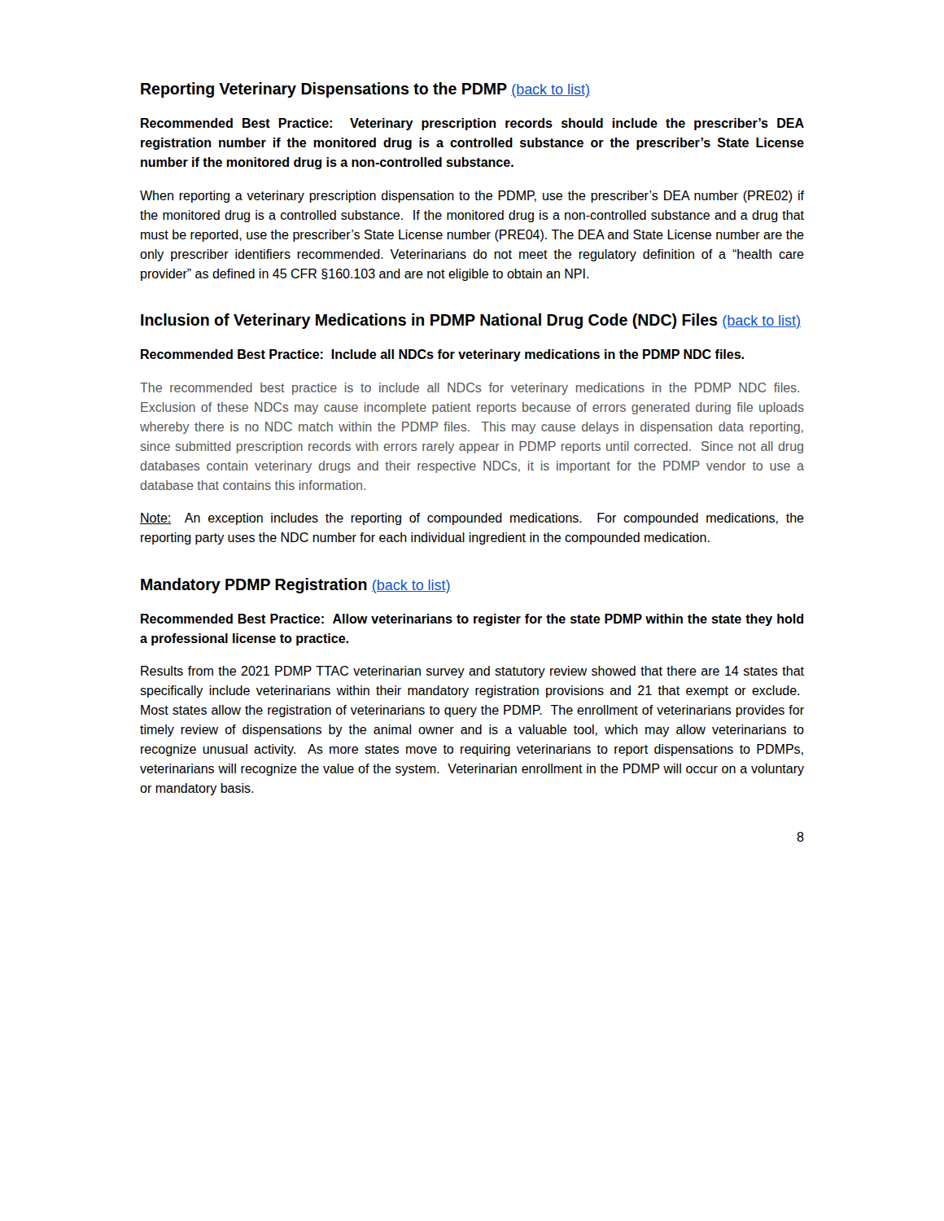Reporting Veterinary Dispensations to the PDMP (back to list)
Recommended Best Practice: Veterinary prescription records should include the prescriber’s DEA registration number if the monitored drug is a controlled substance or the prescriber’s State License number if the monitored drug is a non-controlled substance.
When reporting a veterinary prescription dispensation to the PDMP, use the prescriber’s DEA number (PRE02) if the monitored drug is a controlled substance. If the monitored drug is a non-controlled substance and a drug that must be reported, use the prescriber’s State License number (PRE04). The DEA and State License number are the only prescriber identifiers recommended. Veterinarians do not meet the regulatory definition of a “health care provider” as defined in 45 CFR §160.103 and are not eligible to obtain an NPI.
Inclusion of Veterinary Medications in PDMP National Drug Code (NDC) Files (back to list)
Recommended Best Practice: Include all NDCs for veterinary medications in the PDMP NDC files.
The recommended best practice is to include all NDCs for veterinary medications in the PDMP NDC files. Exclusion of these NDCs may cause incomplete patient reports because of errors generated during file uploads whereby there is no NDC match within the PDMP files. This may cause delays in dispensation data reporting, since submitted prescription records with errors rarely appear in PDMP reports until corrected. Since not all drug databases contain veterinary drugs and their respective NDCs, it is important for the PDMP vendor to use a database that contains this information.
Note: An exception includes the reporting of compounded medications. For compounded medications, the reporting party uses the NDC number for each individual ingredient in the compounded medication.
Mandatory PDMP Registration (back to list)
Recommended Best Practice: Allow veterinarians to register for the state PDMP within the state they hold a professional license to practice.
Results from the 2021 PDMP TTAC veterinarian survey and statutory review showed that there are 14 states that specifically include veterinarians within their mandatory registration provisions and 21 that exempt or exclude. Most states allow the registration of veterinarians to query the PDMP. The enrollment of veterinarians provides for timely review of dispensations by the animal owner and is a valuable tool, which may allow veterinarians to recognize unusual activity. As more states move to requiring veterinarians to report dispensations to PDMPs, veterinarians will recognize the value of the system. Veterinarian enrollment in the PDMP will occur on a voluntary or mandatory basis.
8